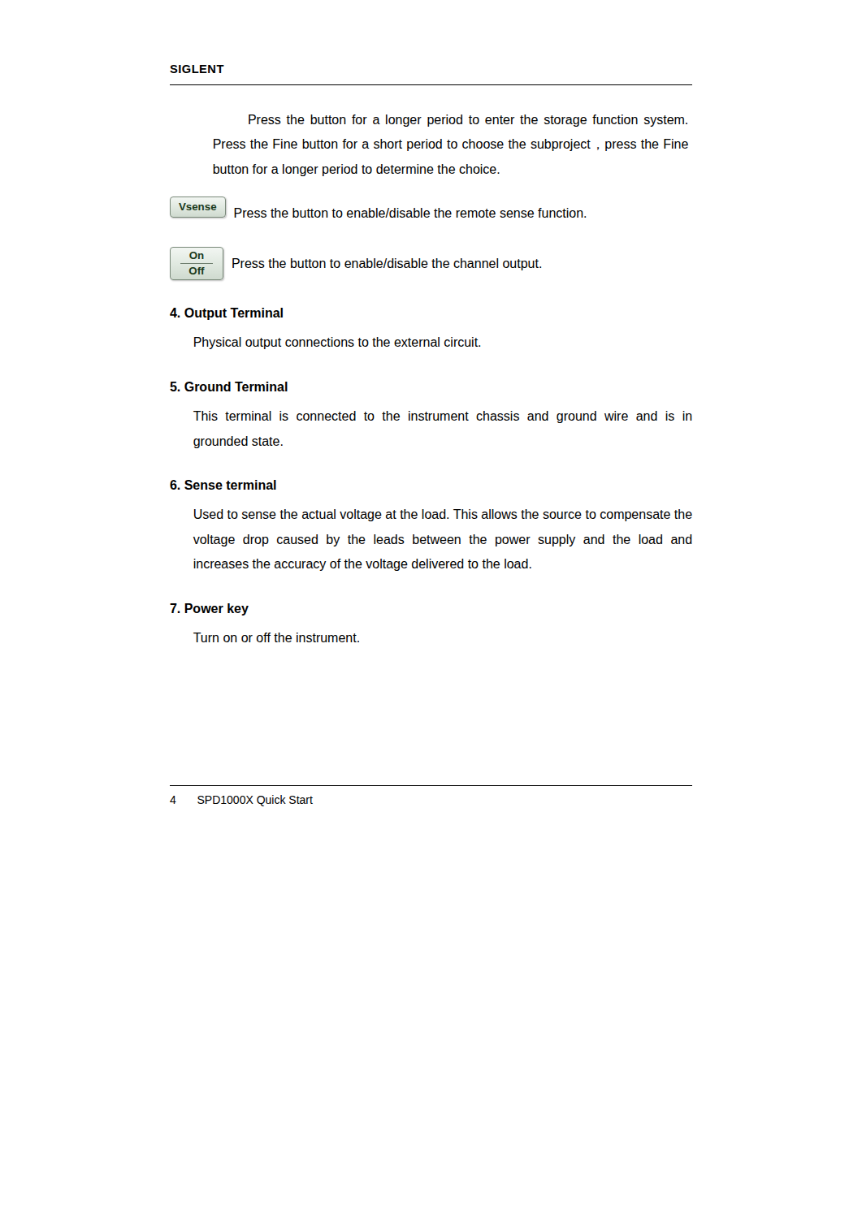SIGLENT
Press the button for a longer period to enter the storage function system. Press the Fine button for a short period to choose the subproject，press the Fine button for a longer period to determine the choice.
Vsense Press the button to enable/disable the remote sense function.
On Off Press the button to enable/disable the channel output.
4. Output Terminal
Physical output connections to the external circuit.
5. Ground Terminal
This terminal is connected to the instrument chassis and ground wire and is in grounded state.
6. Sense terminal
Used to sense the actual voltage at the load. This allows the source to compensate the voltage drop caused by the leads between the power supply and the load and increases the accuracy of the voltage delivered to the load.
7. Power key
Turn on or off the instrument.
4 SPD1000X Quick Start